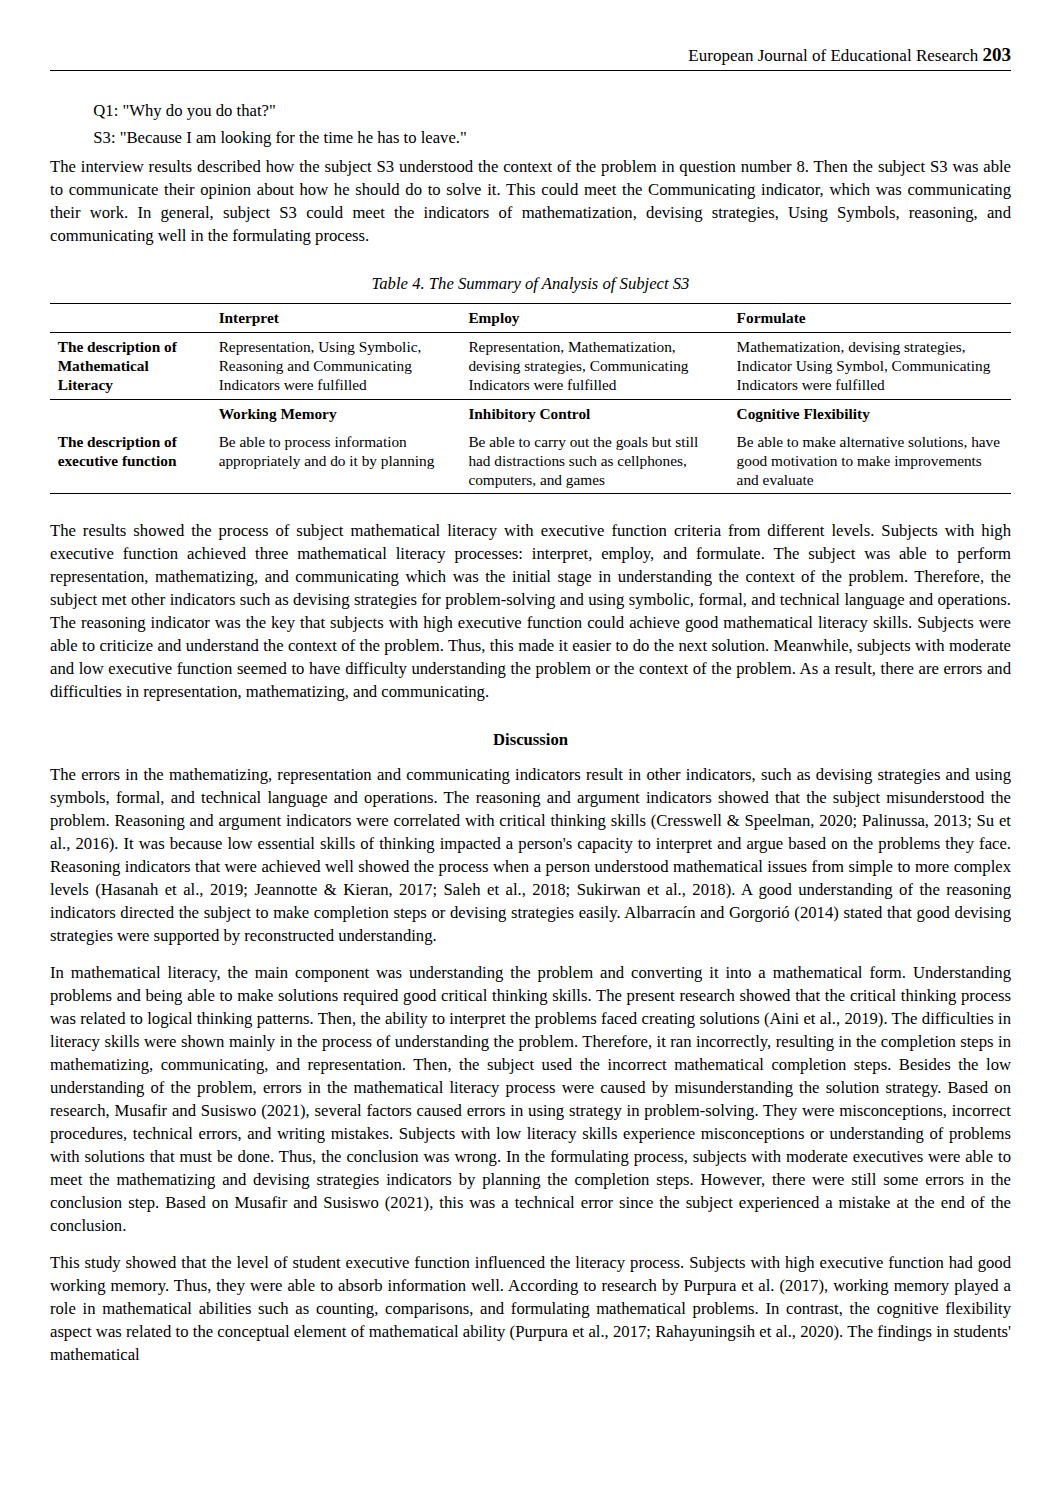European Journal of Educational Research 203
Q1: "Why do you do that?"
S3: "Because I am looking for the time he has to leave."
The interview results described how the subject S3 understood the context of the problem in question number 8. Then the subject S3 was able to communicate their opinion about how he should do to solve it. This could meet the Communicating indicator, which was communicating their work. In general, subject S3 could meet the indicators of mathematization, devising strategies, Using Symbols, reasoning, and communicating well in the formulating process.
Table 4. The Summary of Analysis of Subject S3
| | Interpret | Employ | Formulate |
| --- | --- | --- | --- |
| The description of Mathematical Literacy | Representation, Using Symbolic, Reasoning and Communicating Indicators were fulfilled | Representation, Mathematization, devising strategies, Communicating Indicators were fulfilled | Mathematization, devising strategies, Indicator Using Symbol, Communicating Indicators were fulfilled |
| | Working Memory | Inhibitory Control | Cognitive Flexibility |
| The description of executive function | Be able to process information appropriately and do it by planning | Be able to carry out the goals but still had distractions such as cellphones, computers, and games | Be able to make alternative solutions, have good motivation to make improvements and evaluate |
The results showed the process of subject mathematical literacy with executive function criteria from different levels. Subjects with high executive function achieved three mathematical literacy processes: interpret, employ, and formulate. The subject was able to perform representation, mathematizing, and communicating which was the initial stage in understanding the context of the problem. Therefore, the subject met other indicators such as devising strategies for problem-solving and using symbolic, formal, and technical language and operations. The reasoning indicator was the key that subjects with high executive function could achieve good mathematical literacy skills. Subjects were able to criticize and understand the context of the problem. Thus, this made it easier to do the next solution. Meanwhile, subjects with moderate and low executive function seemed to have difficulty understanding the problem or the context of the problem. As a result, there are errors and difficulties in representation, mathematizing, and communicating.
Discussion
The errors in the mathematizing, representation and communicating indicators result in other indicators, such as devising strategies and using symbols, formal, and technical language and operations. The reasoning and argument indicators showed that the subject misunderstood the problem. Reasoning and argument indicators were correlated with critical thinking skills (Cresswell & Speelman, 2020; Palinussa, 2013; Su et al., 2016). It was because low essential skills of thinking impacted a person's capacity to interpret and argue based on the problems they face. Reasoning indicators that were achieved well showed the process when a person understood mathematical issues from simple to more complex levels (Hasanah et al., 2019; Jeannotte & Kieran, 2017; Saleh et al., 2018; Sukirwan et al., 2018). A good understanding of the reasoning indicators directed the subject to make completion steps or devising strategies easily. Albarracín and Gorgorió (2014) stated that good devising strategies were supported by reconstructed understanding.
In mathematical literacy, the main component was understanding the problem and converting it into a mathematical form. Understanding problems and being able to make solutions required good critical thinking skills. The present research showed that the critical thinking process was related to logical thinking patterns. Then, the ability to interpret the problems faced creating solutions (Aini et al., 2019). The difficulties in literacy skills were shown mainly in the process of understanding the problem. Therefore, it ran incorrectly, resulting in the completion steps in mathematizing, communicating, and representation. Then, the subject used the incorrect mathematical completion steps. Besides the low understanding of the problem, errors in the mathematical literacy process were caused by misunderstanding the solution strategy. Based on research, Musafir and Susiswo (2021), several factors caused errors in using strategy in problem-solving. They were misconceptions, incorrect procedures, technical errors, and writing mistakes. Subjects with low literacy skills experience misconceptions or understanding of problems with solutions that must be done. Thus, the conclusion was wrong. In the formulating process, subjects with moderate executives were able to meet the mathematizing and devising strategies indicators by planning the completion steps. However, there were still some errors in the conclusion step. Based on Musafir and Susiswo (2021), this was a technical error since the subject experienced a mistake at the end of the conclusion.
This study showed that the level of student executive function influenced the literacy process. Subjects with high executive function had good working memory. Thus, they were able to absorb information well. According to research by Purpura et al. (2017), working memory played a role in mathematical abilities such as counting, comparisons, and formulating mathematical problems. In contrast, the cognitive flexibility aspect was related to the conceptual element of mathematical ability (Purpura et al., 2017; Rahayuningsih et al., 2020). The findings in students' mathematical